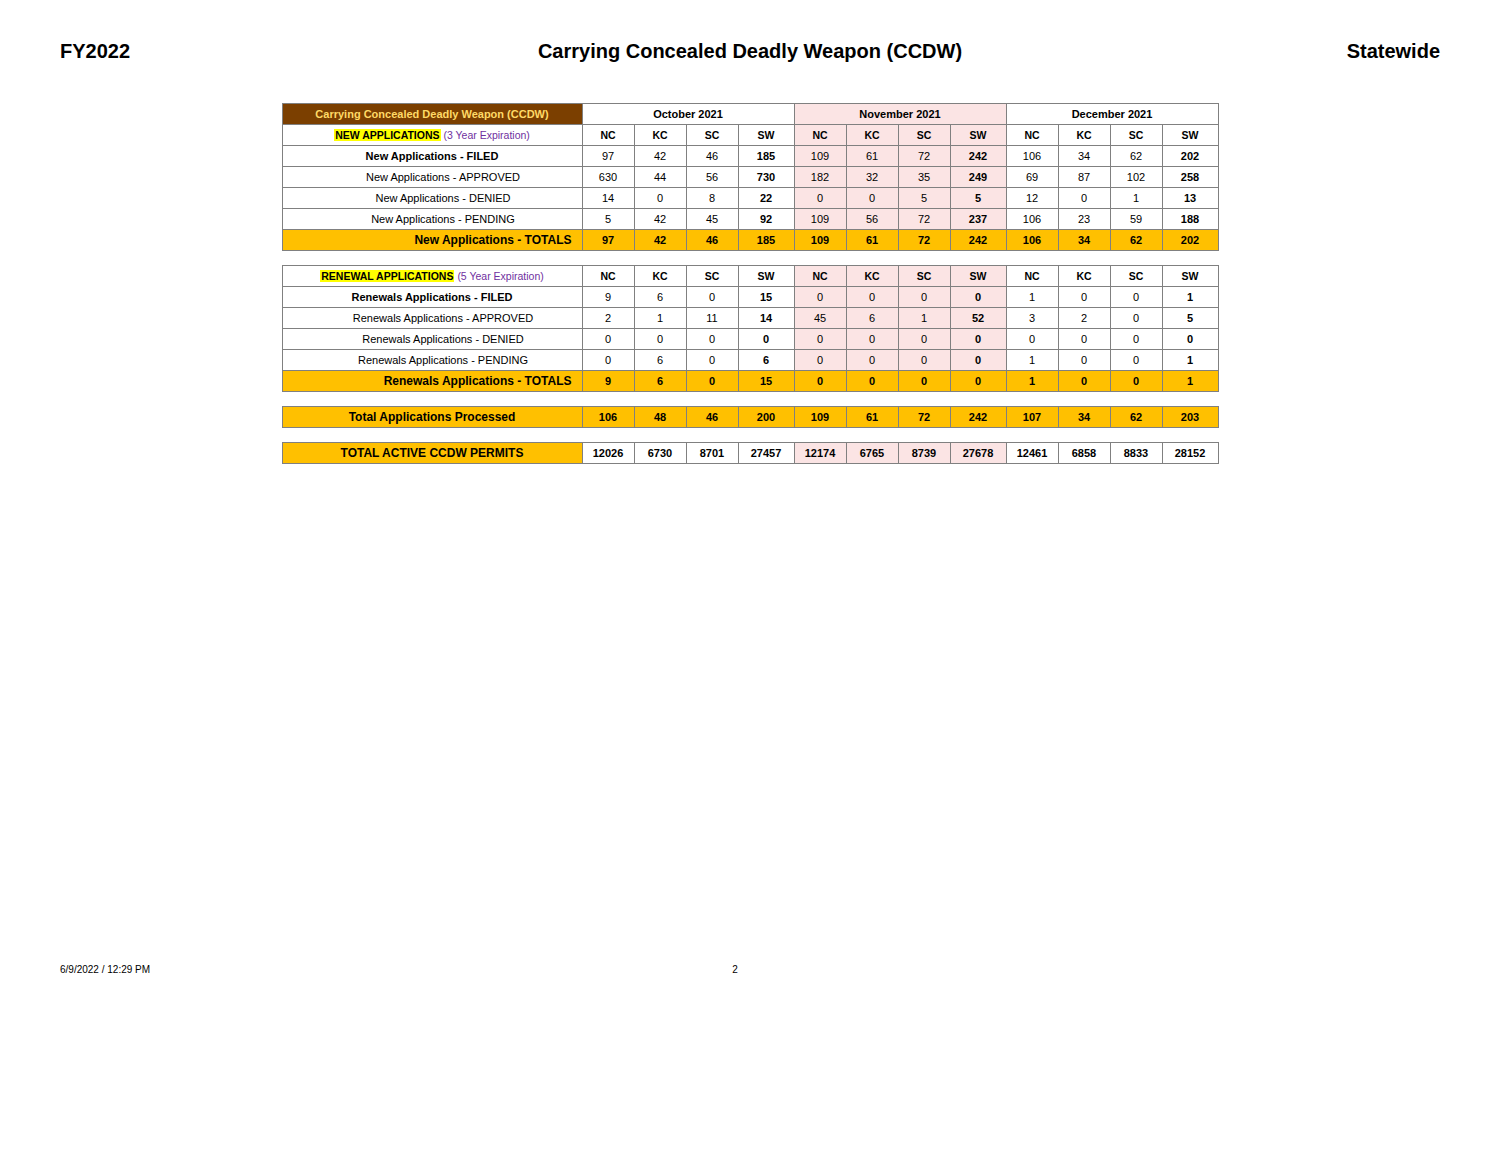FY2022
Carrying Concealed Deadly Weapon (CCDW)
Statewide
| Carrying Concealed Deadly Weapon (CCDW) | October 2021 | November 2021 | December 2021 |
| NEW APPLICATIONS (3 Year Expiration) | NC | KC | SC | SW | NC | KC | SC | SW | NC | KC | SC | SW |
| New Applications - FILED | 97 | 42 | 46 | 185 | 109 | 61 | 72 | 242 | 106 | 34 | 62 | 202 |
| New Applications - APPROVED | 630 | 44 | 56 | 730 | 182 | 32 | 35 | 249 | 69 | 87 | 102 | 258 |
| New Applications - DENIED | 14 | 0 | 8 | 22 | 0 | 0 | 5 | 5 | 12 | 0 | 1 | 13 |
| New Applications - PENDING | 5 | 42 | 45 | 92 | 109 | 56 | 72 | 237 | 106 | 23 | 59 | 188 |
| New Applications - TOTALS | 97 | 42 | 46 | 185 | 109 | 61 | 72 | 242 | 106 | 34 | 62 | 202 |
| RENEWAL APPLICATIONS (5 Year Expiration) | NC | KC | SC | SW | NC | KC | SC | SW | NC | KC | SC | SW |
| Renewals Applications - FILED | 9 | 6 | 0 | 15 | 0 | 0 | 0 | 0 | 1 | 0 | 0 | 1 |
| Renewals Applications - APPROVED | 2 | 1 | 11 | 14 | 45 | 6 | 1 | 52 | 3 | 2 | 0 | 5 |
| Renewals Applications - DENIED | 0 | 0 | 0 | 0 | 0 | 0 | 0 | 0 | 0 | 0 | 0 | 0 |
| Renewals Applications - PENDING | 0 | 6 | 0 | 6 | 0 | 0 | 0 | 0 | 1 | 0 | 0 | 1 |
| Renewals Applications - TOTALS | 9 | 6 | 0 | 15 | 0 | 0 | 0 | 0 | 1 | 0 | 0 | 1 |
| Total Applications Processed | 106 | 48 | 46 | 200 | 109 | 61 | 72 | 242 | 107 | 34 | 62 | 203 |
| TOTAL ACTIVE CCDW PERMITS | 12026 | 6730 | 8701 | 27457 | 12174 | 6765 | 8739 | 27678 | 12461 | 6858 | 8833 | 28152 |
6/9/2022 / 12:29 PM
2